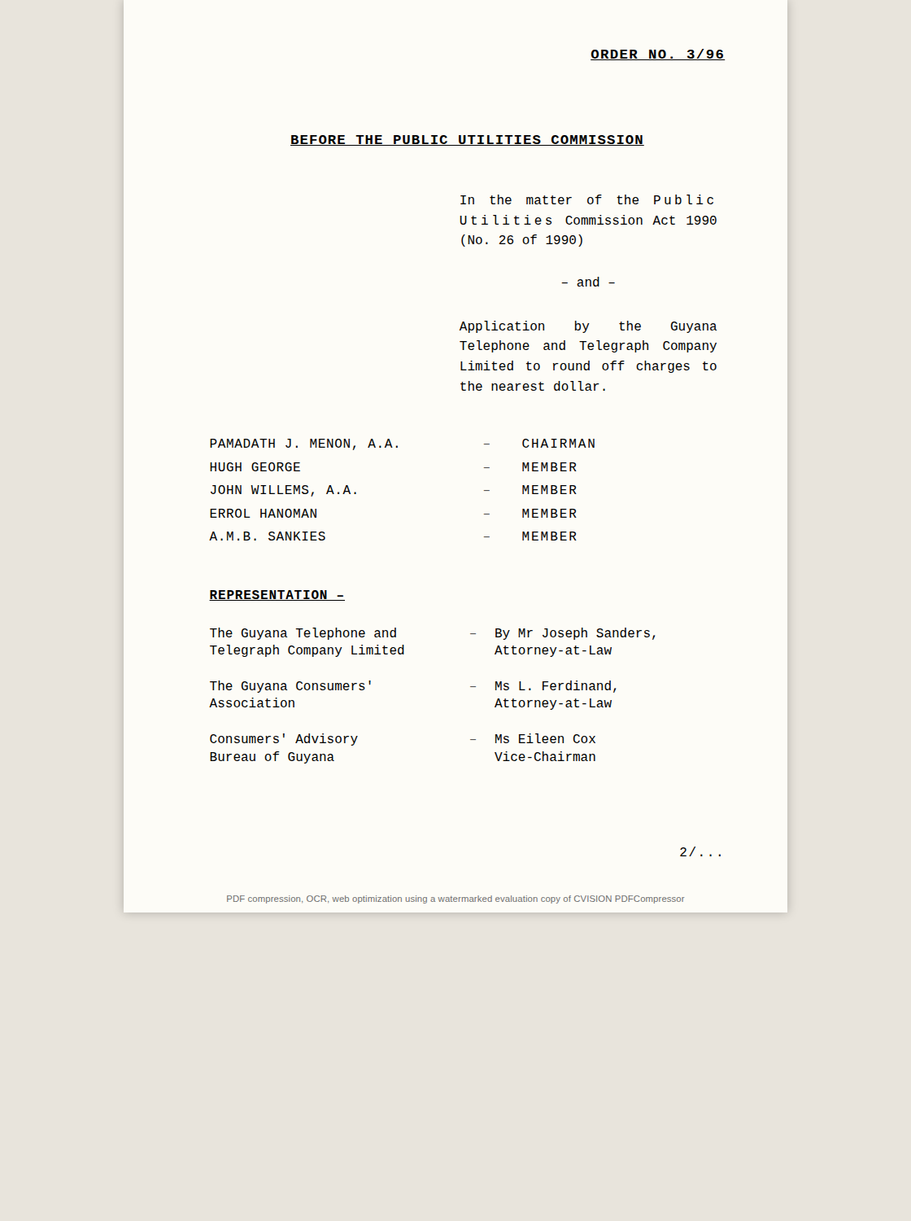ORDER NO. 3/96
BEFORE THE PUBLIC UTILITIES COMMISSION
In the matter of the Public Utilities Commission Act 1990 (No. 26 of 1990)
– and –
Application by the Guyana Telephone and Telegraph Company Limited to round off charges to the nearest dollar.
| PAMADATH J. MENON, A.A. | – | CHAIRMAN |
| HUGH GEORGE | – | MEMBER |
| JOHN WILLEMS, A.A. | – | MEMBER |
| ERROL HANOMAN | – | MEMBER |
| A.M.B. SANKIES | – | MEMBER |
REPRESENTATION –
| The Guyana Telephone and Telegraph Company Limited | – | By Mr Joseph Sanders, Attorney-at-Law |
| The Guyana Consumers' Association | – | Ms L. Ferdinand, Attorney-at-Law |
| Consumers' Advisory Bureau of Guyana | – | Ms Eileen Cox Vice-Chairman |
2/...
PDF compression, OCR, web optimization using a watermarked evaluation copy of CVISION PDFCompressor